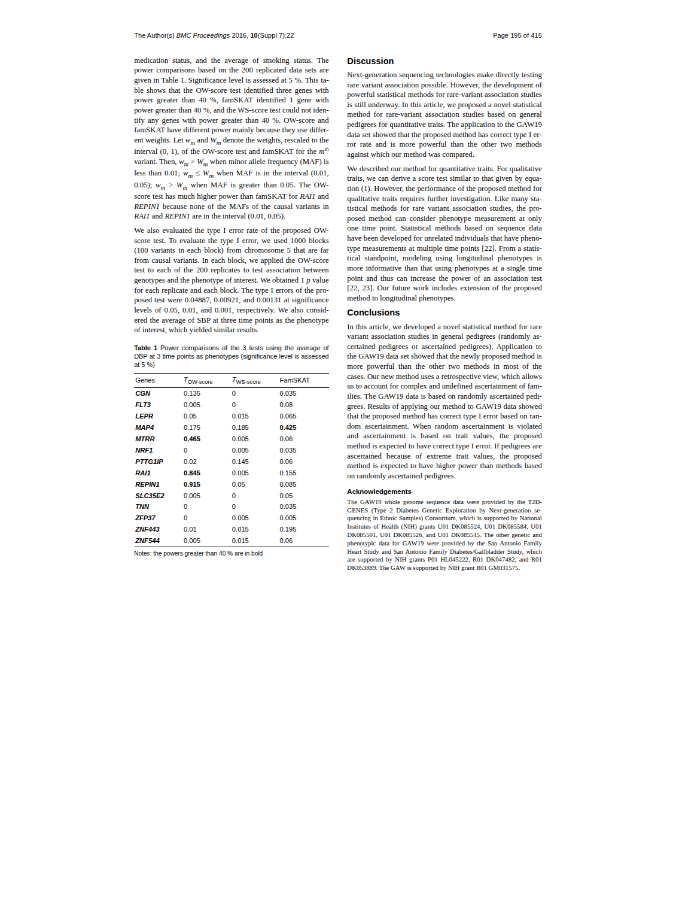The Author(s) BMC Proceedings 2016, 10(Suppl 7):22
Page 195 of 415
medication status, and the average of smoking status. The power comparisons based on the 200 replicated data sets are given in Table 1. Significance level is assessed at 5 %. This table shows that the OW-score test identified three genes with power greater than 40 %, famSKAT identified 1 gene with power greater than 40 %, and the WS-score test could not identify any genes with power greater than 40 %. OW-score and famSKAT have different power mainly because they use different weights. Let wm and Wm denote the weights, rescaled to the interval (0, 1), of the OW-score test and famSKAT for the mth variant. Then, wm > Wm when minor allele frequency (MAF) is less than 0.01; wm ≤ Wm when MAF is in the interval (0.01, 0.05); wm > Wm when MAF is greater than 0.05. The OW-score test has much higher power than famSKAT for RAI1 and REPIN1 because none of the MAFs of the causal variants in RAI1 and REPIN1 are in the interval (0.01, 0.05).
We also evaluated the type I error rate of the proposed OW-score test. To evaluate the type I error, we used 1000 blocks (100 variants in each block) from chromosome 5 that are far from causal variants. In each block, we applied the OW-score test to each of the 200 replicates to test association between genotypes and the phenotype of interest. We obtained 1 p value for each replicate and each block. The type I errors of the proposed test were 0.04887, 0.00921, and 0.00131 at significance levels of 0.05, 0.01, and 0.001, respectively. We also considered the average of SBP at three time points as the phenotype of interest, which yielded similar results.
Table 1 Power comparisons of the 3 tests using the average of DBP at 3 time points as phenotypes (significance level is assessed at 5 %)
| Genes | T OW-score | T WS-score | FamSKAT |
| --- | --- | --- | --- |
| CGN | 0.135 | 0 | 0.035 |
| FLT3 | 0.005 | 0 | 0.08 |
| LEPR | 0.05 | 0.015 | 0.065 |
| MAP4 | 0.175 | 0.185 | 0.425 |
| MTRR | 0.465 | 0.005 | 0.06 |
| NRF1 | 0 | 0.005 | 0.035 |
| PTTG1IP | 0.02 | 0.145 | 0.06 |
| RAI1 | 0.845 | 0.005 | 0.155 |
| REPIN1 | 0.915 | 0.05 | 0.085 |
| SLC35E2 | 0.005 | 0 | 0.05 |
| TNN | 0 | 0 | 0.035 |
| ZFP37 | 0 | 0.005 | 0.005 |
| ZNF443 | 0.01 | 0.015 | 0.195 |
| ZNF544 | 0.005 | 0.015 | 0.06 |
Notes: the powers greater than 40 % are in bold
Discussion
Next-generation sequencing technologies make directly testing rare variant association possible. However, the development of powerful statistical methods for rare-variant association studies is still underway. In this article, we proposed a novel statistical method for rare-variant association studies based on general pedigrees for quantitative traits. The application to the GAW19 data set showed that the proposed method has correct type I error rate and is more powerful than the other two methods against which our method was compared.
We described our method for quantitative traits. For qualitative traits, we can derive a score test similar to that given by equation (1). However, the performance of the proposed method for qualitative traits requires further investigation. Like many statistical methods for rare variant association studies, the proposed method can consider phenotype measurement at only one time point. Statistical methods based on sequence data have been developed for unrelated individuals that have phenotype measurements at multiple time points [22]. From a statistical standpoint, modeling using longitudinal phenotypes is more informative than that using phenotypes at a single time point and thus can increase the power of an association test [22, 23]. Our future work includes extension of the proposed method to longitudinal phenotypes.
Conclusions
In this article, we developed a novel statistical method for rare variant association studies in general pedigrees (randomly ascertained pedigrees or ascertained pedigrees). Application to the GAW19 data set showed that the newly proposed method is more powerful than the other two methods in most of the cases. Our new method uses a retrospective view, which allows us to account for complex and undefined ascertainment of families. The GAW19 data is based on randomly ascertained pedigrees. Results of applying our method to GAW19 data showed that the proposed method has correct type I error based on random ascertainment. When random ascertainment is violated and ascertainment is based on trait values, the proposed method is expected to have correct type I error. If pedigrees are ascertained because of extreme trait values, the proposed method is expected to have higher power than methods based on randomly ascertained pedigrees.
Acknowledgements
The GAW19 whole genome sequence data were provided by the T2D-GENES (Type 2 Diabetes Genetic Exploration by Next-generation sequencing in Ethnic Samples) Consortium, which is supported by National Institutes of Health (NIH) grants U01 DK085524, U01 DK085584, U01 DK085501, U01 DK085526, and U01 DK085545. The other genetic and phenotypic data for GAW19 were provided by the San Antonio Family Heart Study and San Antonio Family Diabetes/Gallbladder Study, which are supported by NIH grants P01 HL045222, R01 DK047482, and R01 DK053889. The GAW is supported by NIH grant R01 GM031575.